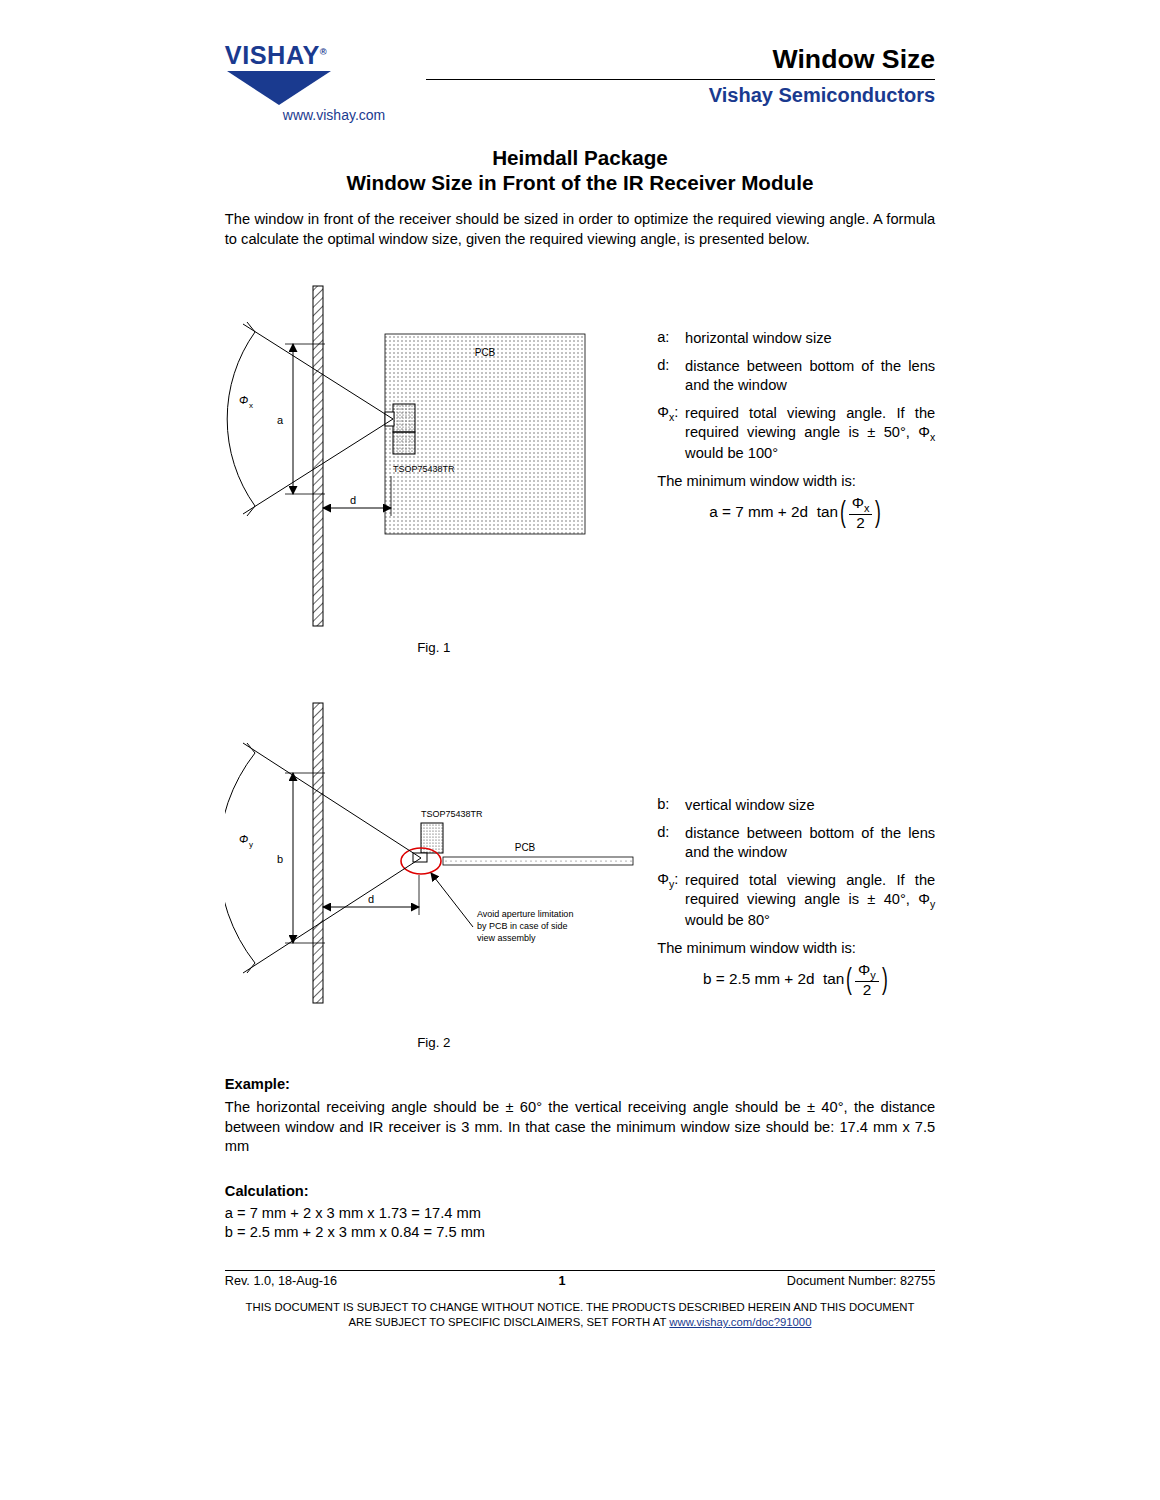VISHAY®
www.vishay.com
Window Size
Vishay Semiconductors
Heimdall Package
Window Size in Front of the IR Receiver Module
The window in front of the receiver should be sized in order to optimize the required viewing angle. A formula to calculate the optimal window size, given the required viewing angle, is presented below.
PCB TSOP75438TR Φ x a d
Fig. 1
a:
horizontal window size
d:
distance between bottom of the lens and the window
Φx:
required total viewing angle. If the required viewing angle is ± 50°, Φx would be 100°
The minimum window width is:
a = 7 mm + 2d tan(Φx 2)
TSOP75438TR PCB Φ y b d Avoid aperture limitation by PCB in case of side view assembly
Fig. 2
b:
vertical window size
d:
distance between bottom of the lens and the window
Φy:
required total viewing angle. If the required viewing angle is ± 40°, Φy would be 80°
The minimum window width is:
b = 2.5 mm + 2d tan(Φy 2)
Example:
The horizontal receiving angle should be ± 60° the vertical receiving angle should be ± 40°, the distance between window and IR receiver is 3 mm. In that case the minimum window size should be: 17.4 mm x 7.5 mm
Calculation:
a = 7 mm + 2 x 3 mm x 1.73 = 17.4 mm
b = 2.5 mm + 2 x 3 mm x 0.84 = 7.5 mm
Rev. 1.0, 18-Aug-16
1
Document Number: 82755
THIS DOCUMENT IS SUBJECT TO CHANGE WITHOUT NOTICE. THE PRODUCTS DESCRIBED HEREIN AND THIS DOCUMENT
ARE SUBJECT TO SPECIFIC DISCLAIMERS, SET FORTH AT www.vishay.com/doc?91000